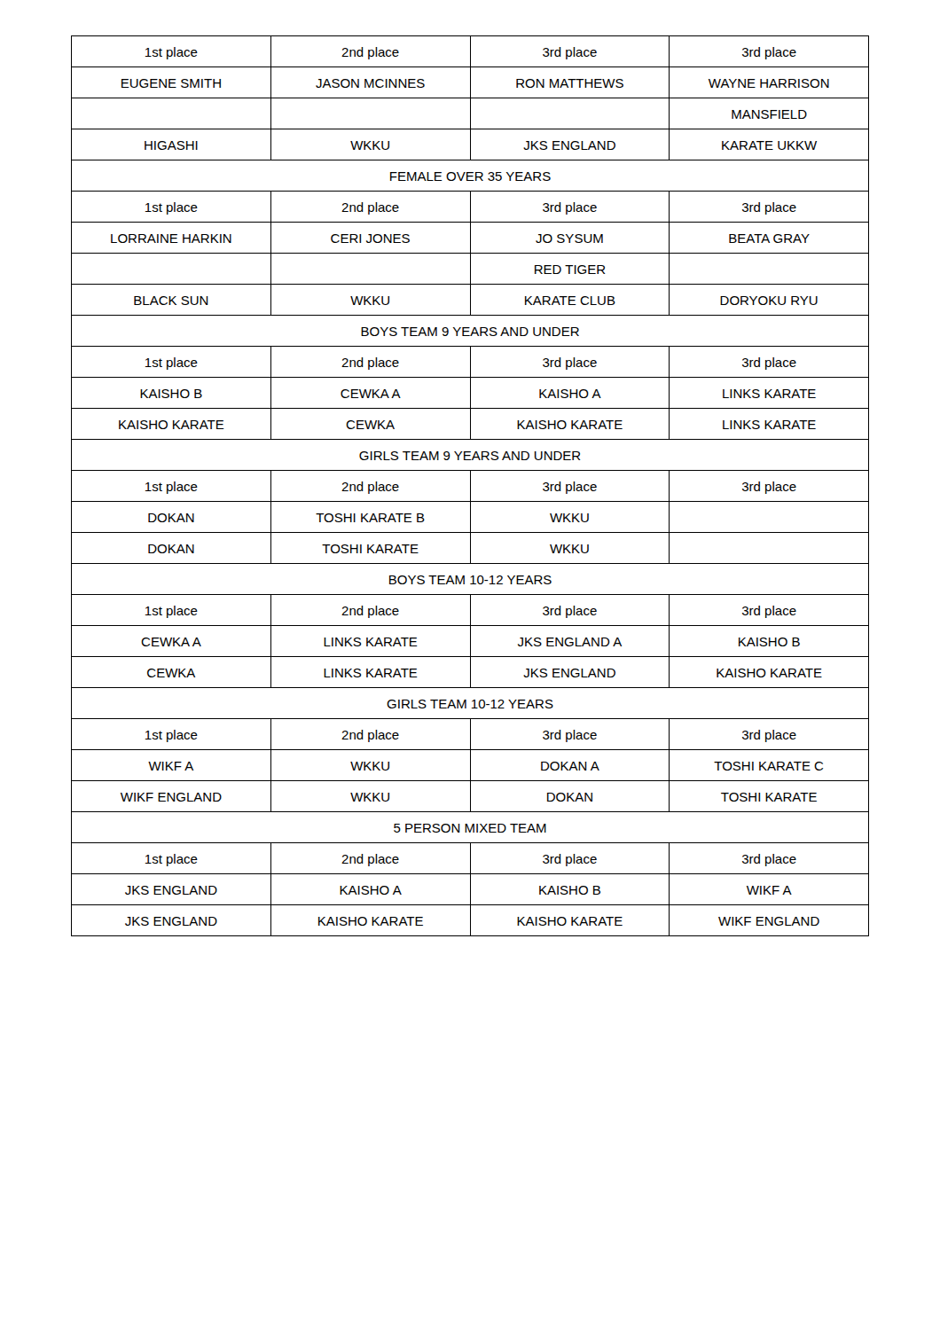| 1st place | 2nd place | 3rd place | 3rd place |
| EUGENE SMITH | JASON MCINNES | RON MATTHEWS | WAYNE HARRISON |
| | | | MANSFIELD |
| HIGASHI | WKKU | JKS ENGLAND | KARATE UKKW |
| FEMALE OVER 35 YEARS |
| 1st place | 2nd place | 3rd place | 3rd place |
| LORRAINE HARKIN | CERI JONES | JO SYSUM | BEATA GRAY |
| | | RED TIGER | |
| BLACK SUN | WKKU | KARATE CLUB | DORYOKU RYU |
| BOYS TEAM 9 YEARS AND UNDER |
| 1st place | 2nd place | 3rd place | 3rd place |
| KAISHO B | CEWKA A | KAISHO A | LINKS KARATE |
| KAISHO KARATE | CEWKA | KAISHO KARATE | LINKS KARATE |
| GIRLS TEAM 9 YEARS AND UNDER |
| 1st place | 2nd place | 3rd place | 3rd place |
| DOKAN | TOSHI KARATE B | WKKU | |
| DOKAN | TOSHI KARATE | WKKU | |
| BOYS TEAM 10-12 YEARS |
| 1st place | 2nd place | 3rd place | 3rd place |
| CEWKA A | LINKS KARATE | JKS ENGLAND A | KAISHO B |
| CEWKA | LINKS KARATE | JKS ENGLAND | KAISHO KARATE |
| GIRLS TEAM 10-12 YEARS |
| 1st place | 2nd place | 3rd place | 3rd place |
| WIKF A | WKKU | DOKAN A | TOSHI KARATE C |
| WIKF ENGLAND | WKKU | DOKAN | TOSHI KARATE |
| 5 PERSON MIXED TEAM |
| 1st place | 2nd place | 3rd place | 3rd place |
| JKS ENGLAND | KAISHO A | KAISHO B | WIKF A |
| JKS ENGLAND | KAISHO KARATE | KAISHO KARATE | WIKF ENGLAND |